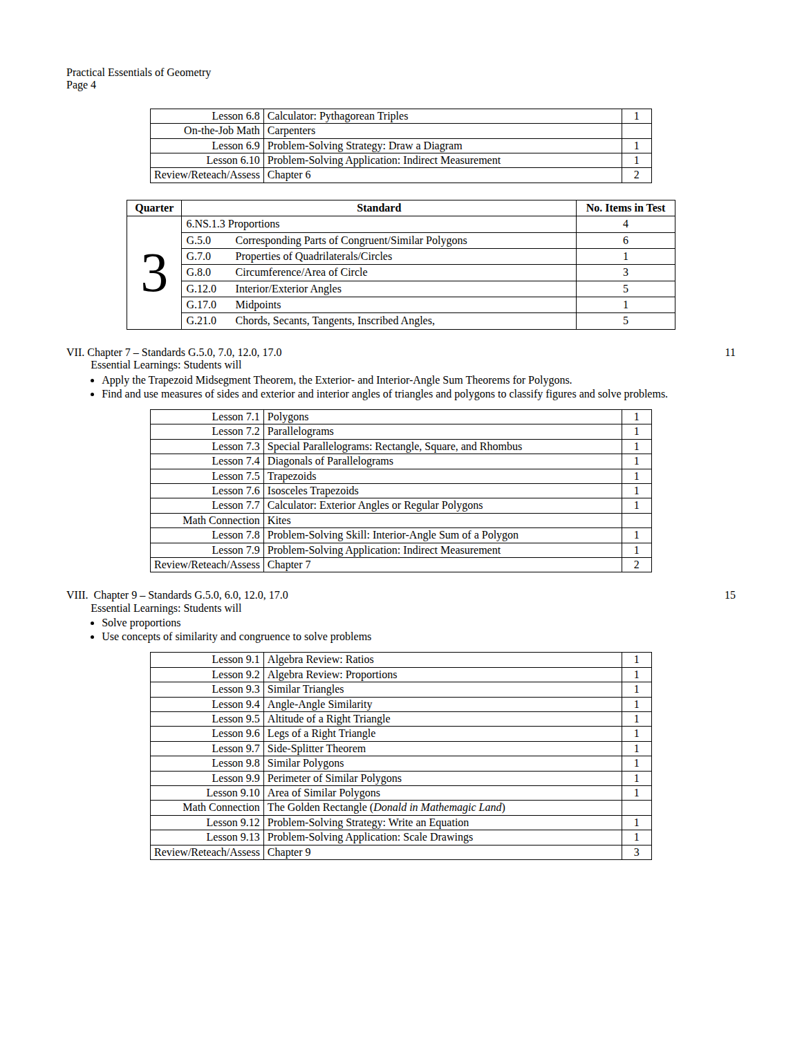Practical Essentials of Geometry
Page 4
| Lesson 6.8 | Calculator: Pythagorean Triples | 1 |
| On-the-Job Math | Carpenters | |
| Lesson 6.9 | Problem-Solving Strategy: Draw a Diagram | 1 |
| Lesson 6.10 | Problem-Solving Application: Indirect Measurement | 1 |
| Review/Reteach/Assess | Chapter 6 | 2 |
| Quarter | Standard | No. Items in Test |
| --- | --- | --- |
| 3 | 6.NS.1.3 Proportions | 4 |
| G.5.0 Corresponding Parts of Congruent/Similar Polygons | 6 |
| G.7.0 Properties of Quadrilaterals/Circles | 1 |
| G.8.0 Circumference/Area of Circle | 3 |
| G.12.0 Interior/Exterior Angles | 5 |
| G.17.0 Midpoints | 1 |
| G.21.0 Chords, Secants, Tangents, Inscribed Angles, | 5 |
VII. Chapter 7 – Standards G.5.0, 7.0, 12.0, 17.0 11
Essential Learnings: Students will
Apply the Trapezoid Midsegment Theorem, the Exterior- and Interior-Angle Sum Theorems for Polygons.
Find and use measures of sides and exterior and interior angles of triangles and polygons to classify figures and solve problems.
| Lesson 7.1 | Polygons | 1 |
| Lesson 7.2 | Parallelograms | 1 |
| Lesson 7.3 | Special Parallelograms: Rectangle, Square, and Rhombus | 1 |
| Lesson 7.4 | Diagonals of Parallelograms | 1 |
| Lesson 7.5 | Trapezoids | 1 |
| Lesson 7.6 | Isosceles Trapezoids | 1 |
| Lesson 7.7 | Calculator: Exterior Angles or Regular Polygons | 1 |
| Math Connection | Kites | |
| Lesson 7.8 | Problem-Solving Skill: Interior-Angle Sum of a Polygon | 1 |
| Lesson 7.9 | Problem-Solving Application: Indirect Measurement | 1 |
| Review/Reteach/Assess | Chapter 7 | 2 |
VIII. Chapter 9 – Standards G.5.0, 6.0, 12.0, 17.0 15
Essential Learnings: Students will
Solve proportions
Use concepts of similarity and congruence to solve problems
| Lesson 9.1 | Algebra Review: Ratios | 1 |
| Lesson 9.2 | Algebra Review: Proportions | 1 |
| Lesson 9.3 | Similar Triangles | 1 |
| Lesson 9.4 | Angle-Angle Similarity | 1 |
| Lesson 9.5 | Altitude of a Right Triangle | 1 |
| Lesson 9.6 | Legs of a Right Triangle | 1 |
| Lesson 9.7 | Side-Splitter Theorem | 1 |
| Lesson 9.8 | Similar Polygons | 1 |
| Lesson 9.9 | Perimeter of Similar Polygons | 1 |
| Lesson 9.10 | Area of Similar Polygons | 1 |
| Math Connection | The Golden Rectangle ( Donald in Mathemagic Land ) | |
| Lesson 9.12 | Problem-Solving Strategy: Write an Equation | 1 |
| Lesson 9.13 | Problem-Solving Application: Scale Drawings | 1 |
| Review/Reteach/Assess | Chapter 9 | 3 |